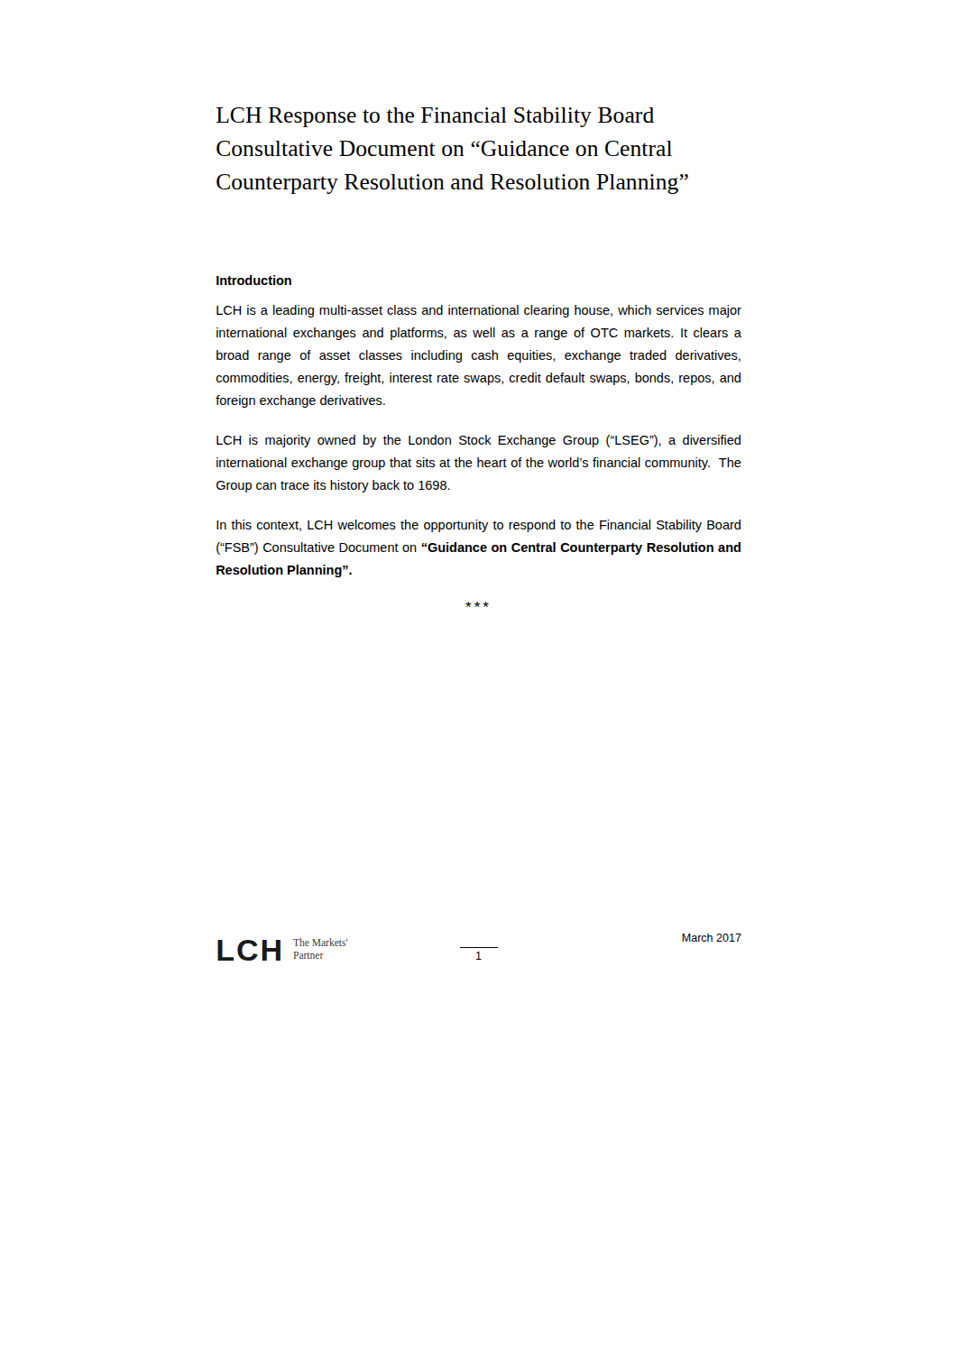LCH Response to the Financial Stability Board Consultative Document on “Guidance on Central Counterparty Resolution and Resolution Planning”
Introduction
LCH is a leading multi-asset class and international clearing house, which services major international exchanges and platforms, as well as a range of OTC markets. It clears a broad range of asset classes including cash equities, exchange traded derivatives, commodities, energy, freight, interest rate swaps, credit default swaps, bonds, repos, and foreign exchange derivatives.
LCH is majority owned by the London Stock Exchange Group (“LSEG”), a diversified international exchange group that sits at the heart of the world’s financial community. The Group can trace its history back to 1698.
In this context, LCH welcomes the opportunity to respond to the Financial Stability Board (“FSB”) Consultative Document on “Guidance on Central Counterparty Resolution and Resolution Planning”.
***
LCH The Markets'
Partner
1
March 2017